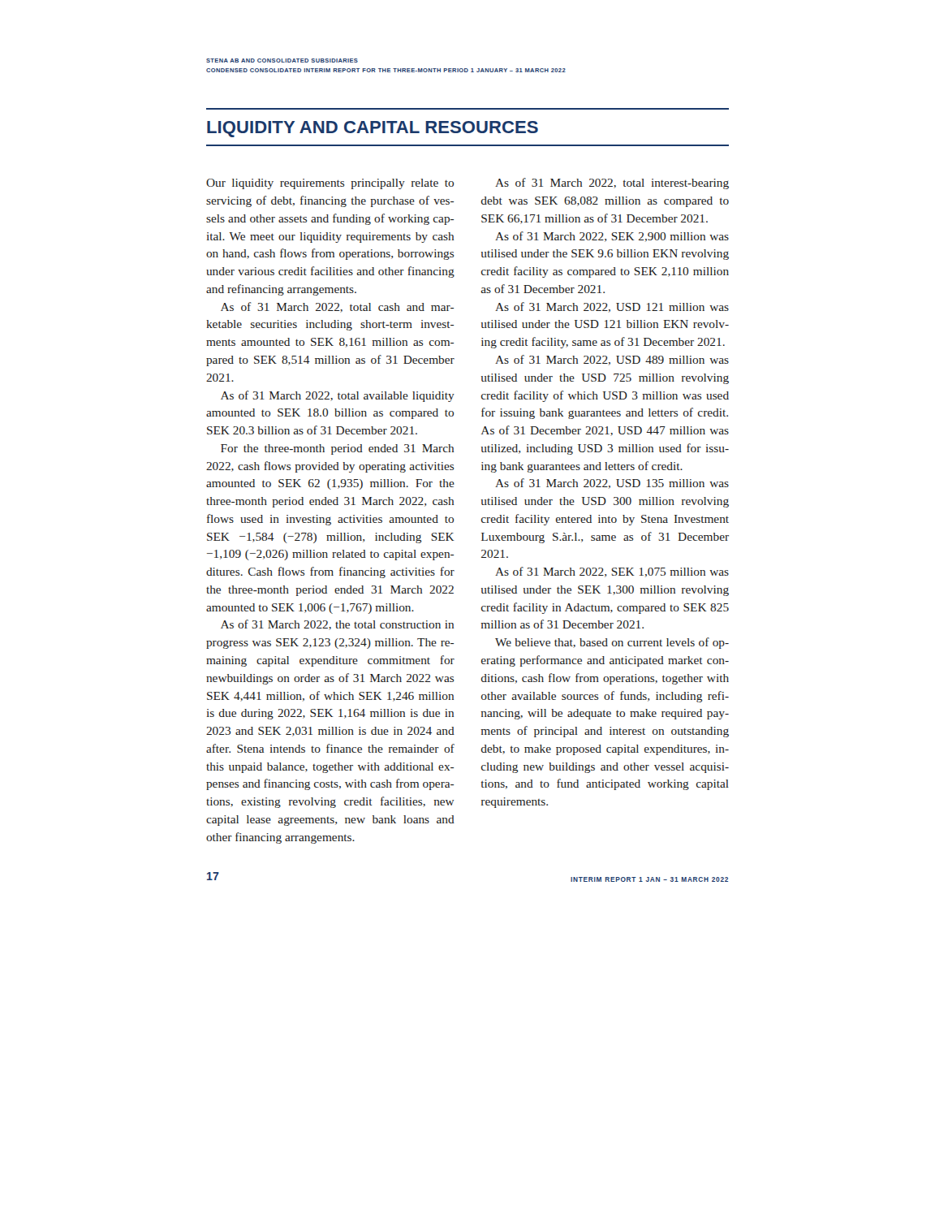Stena AB and Consolidated Subsidiaries
Condensed Consolidated Interim Report for the Three-Month Period 1 January – 31 March 2022
Liquidity and Capital Resources
Our liquidity requirements principally relate to servicing of debt, financing the purchase of vessels and other assets and funding of working capital. We meet our liquidity requirements by cash on hand, cash flows from operations, borrowings under various credit facilities and other financing and refinancing arrangements.
As of 31 March 2022, total cash and marketable securities including short-term investments amounted to SEK 8,161 million as compared to SEK 8,514 million as of 31 December 2021.
As of 31 March 2022, total available liquidity amounted to SEK 18.0 billion as compared to SEK 20.3 billion as of 31 December 2021.
For the three-month period ended 31 March 2022, cash flows provided by operating activities amounted to SEK 62 (1,935) million. For the three-month period ended 31 March 2022, cash flows used in investing activities amounted to SEK −1,584 (−278) million, including SEK −1,109 (−2,026) million related to capital expenditures. Cash flows from financing activities for the three-month period ended 31 March 2022 amounted to SEK 1,006 (−1,767) million.
As of 31 March 2022, the total construction in progress was SEK 2,123 (2,324) million. The remaining capital expenditure commitment for newbuildings on order as of 31 March 2022 was SEK 4,441 million, of which SEK 1,246 million is due during 2022, SEK 1,164 million is due in 2023 and SEK 2,031 million is due in 2024 and after. Stena intends to finance the remainder of this unpaid balance, together with additional expenses and financing costs, with cash from operations, existing revolving credit facilities, new capital lease agreements, new bank loans and other financing arrangements.
As of 31 March 2022, total interest-bearing debt was SEK 68,082 million as compared to SEK 66,171 million as of 31 December 2021.
As of 31 March 2022, SEK 2,900 million was utilised under the SEK 9.6 billion EKN revolving credit facility as compared to SEK 2,110 million as of 31 December 2021.
As of 31 March 2022, USD 121 million was utilised under the USD 121 billion EKN revolving credit facility, same as of 31 December 2021.
As of 31 March 2022, USD 489 million was utilised under the USD 725 million revolving credit facility of which USD 3 million was used for issuing bank guarantees and letters of credit. As of 31 December 2021, USD 447 million was utilized, including USD 3 million used for issuing bank guarantees and letters of credit.
As of 31 March 2022, USD 135 million was utilised under the USD 300 million revolving credit facility entered into by Stena Investment Luxembourg S.àr.l., same as of 31 December 2021.
As of 31 March 2022, SEK 1,075 million was utilised under the SEK 1,300 million revolving credit facility in Adactum, compared to SEK 825 million as of 31 December 2021.
We believe that, based on current levels of operating performance and anticipated market conditions, cash flow from operations, together with other available sources of funds, including refinancing, will be adequate to make required payments of principal and interest on outstanding debt, to make proposed capital expenditures, including new buildings and other vessel acquisitions, and to fund anticipated working capital requirements.
17
Interim Report 1 Jan – 31 March 2022